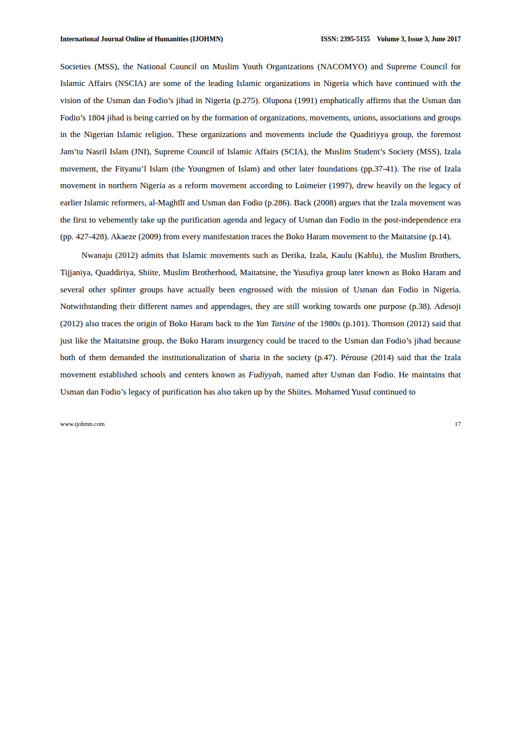International Journal Online of Humanities (IJOHMN) ISSN: 2395-5155 Volume 3, Issue 3, June 2017
Societies (MSS), the National Council on Muslim Youth Organizations (NACOMYO) and Supreme Council for Islamic Affairs (NSCIA) are some of the leading Islamic organizations in Nigeria which have continued with the vision of the Usman dan Fodio’s jihad in Nigeria (p.275). Olupona (1991) emphatically affirms that the Usman dan Fodio’s 1804 jihad is being carried on by the formation of organizations, movements, unions, associations and groups in the Nigerian Islamic religion. These organizations and movements include the Quadiriyya group, the foremost Jam’tu Nasril Islam (JNI), Supreme Council of Islamic Affairs (SCIA), the Muslim Student’s Society (MSS), Izala movement, the Fityanu’l Islam (the Youngmen of Islam) and other later foundations (pp.37-41). The rise of Izala movement in northern Nigeria as a reform movement according to Loimeier (1997), drew heavily on the legacy of earlier Islamic reformers, al-Maghīlī and Usman dan Fodio (p.286). Back (2008) argues that the Izala movement was the first to vehemently take up the purification agenda and legacy of Usman dan Fodio in the post-independence era (pp. 427-428). Akaeze (2009) from every manifestation traces the Boko Haram movement to the Maitatsine (p.14).
Nwanaju (2012) admits that Islamic movements such as Derika, Izala, Kaulu (Kablu), the Muslim Brothers, Tijjaniya, Quaddiriya, Shiite, Muslim Brotherhood, Maitatsine, the Yusufiya group later known as Boko Haram and several other splinter groups have actually been engrossed with the mission of Usman dan Fodio in Nigeria. Notwithstanding their different names and appendages, they are still working towards one purpose (p.38). Adesoji (2012) also traces the origin of Boko Haram back to the Yan Tatsine of the 1980s (p.101). Thomson (2012) said that just like the Maitatsine group, the Boko Haram insurgency could be traced to the Usman dan Fodio’s jihad because both of them demanded the institutionalization of sharia in the society (p.47). Pérouse (2014) said that the Izala movement established schools and centers known as Fudiyyah, named after Usman dan Fodio. He maintains that Usman dan Fodio’s legacy of purification has also taken up by the Shiites. Mohamed Yusuf continued to
www.ijohmn.com 17